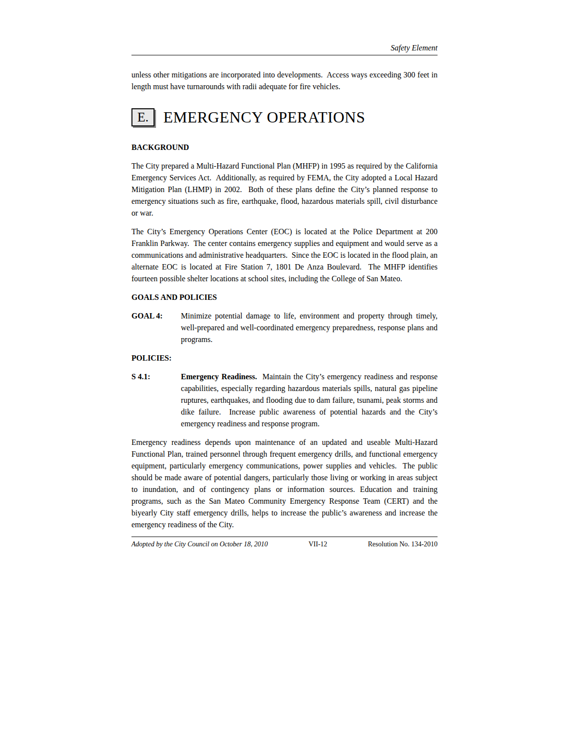Safety Element
unless other mitigations are incorporated into developments. Access ways exceeding 300 feet in length must have turnarounds with radii adequate for fire vehicles.
E. EMERGENCY OPERATIONS
BACKGROUND
The City prepared a Multi-Hazard Functional Plan (MHFP) in 1995 as required by the California Emergency Services Act. Additionally, as required by FEMA, the City adopted a Local Hazard Mitigation Plan (LHMP) in 2002. Both of these plans define the City’s planned response to emergency situations such as fire, earthquake, flood, hazardous materials spill, civil disturbance or war.
The City’s Emergency Operations Center (EOC) is located at the Police Department at 200 Franklin Parkway. The center contains emergency supplies and equipment and would serve as a communications and administrative headquarters. Since the EOC is located in the flood plain, an alternate EOC is located at Fire Station 7, 1801 De Anza Boulevard. The MHFP identifies fourteen possible shelter locations at school sites, including the College of San Mateo.
GOALS AND POLICIES
GOAL 4:
Minimize potential damage to life, environment and property through timely, well-prepared and well-coordinated emergency preparedness, response plans and programs.
POLICIES:
S 4.1:
Emergency Readiness. Maintain the City’s emergency readiness and response capabilities, especially regarding hazardous materials spills, natural gas pipeline ruptures, earthquakes, and flooding due to dam failure, tsunami, peak storms and dike failure. Increase public awareness of potential hazards and the City’s emergency readiness and response program.
Emergency readiness depends upon maintenance of an updated and useable Multi-Hazard Functional Plan, trained personnel through frequent emergency drills, and functional emergency equipment, particularly emergency communications, power supplies and vehicles. The public should be made aware of potential dangers, particularly those living or working in areas subject to inundation, and of contingency plans or information sources. Education and training programs, such as the San Mateo Community Emergency Response Team (CERT) and the biyearly City staff emergency drills, helps to increase the public’s awareness and increase the emergency readiness of the City.
Adopted by the City Council on October 18, 2010 VII-12 Resolution No. 134-2010